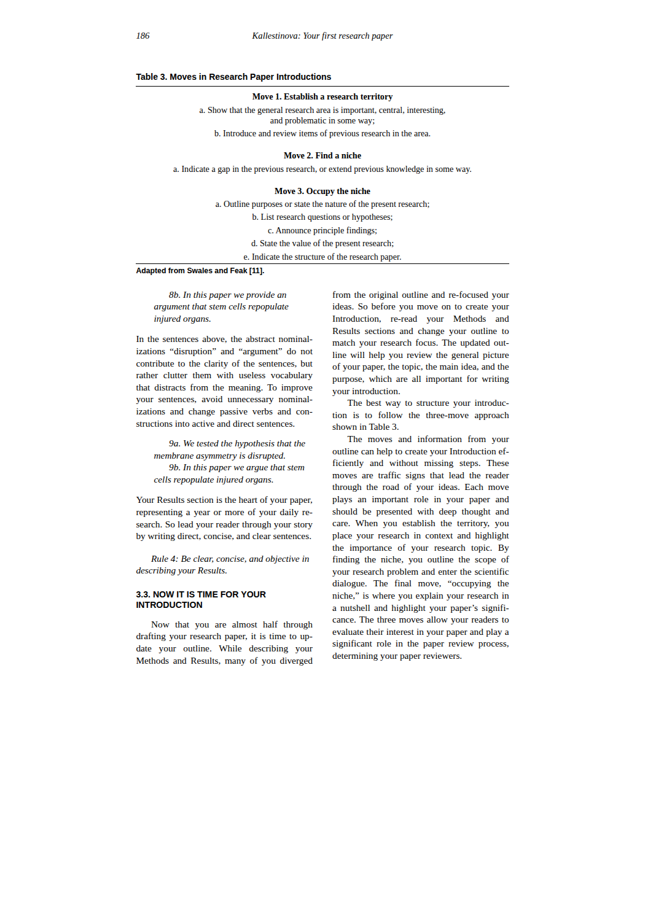186
Kallestinova: Your first research paper
Table 3. Moves in Research Paper Introductions
| Move 1. Establish a research territory |
| a. Show that the general research area is important, central, interesting, and problematic in some way; |
| b. Introduce and review items of previous research in the area. |
| Move 2. Find a niche |
| a. Indicate a gap in the previous research, or extend previous knowledge in some way. |
| Move 3. Occupy the niche |
| a. Outline purposes or state the nature of the present research; |
| b. List research questions or hypotheses; |
| c. Announce principle findings; |
| d. State the value of the present research; |
| e. Indicate the structure of the research paper. |
Adapted from Swales and Feak [11].
8b. In this paper we provide an argument that stem cells repopulate injured organs.
In the sentences above, the abstract nominalizations “disruption” and “argument” do not contribute to the clarity of the sentences, but rather clutter them with useless vocabulary that distracts from the meaning. To improve your sentences, avoid unnecessary nominalizations and change passive verbs and constructions into active and direct sentences.
9a. We tested the hypothesis that the membrane asymmetry is disrupted.
9b. In this paper we argue that stem cells repopulate injured organs.
Your Results section is the heart of your paper, representing a year or more of your daily research. So lead your reader through your story by writing direct, concise, and clear sentences.
Rule 4: Be clear, concise, and objective in describing your Results.
3.3. NOW IT IS TIME FOR YOUR INTRODUCTION
Now that you are almost half through drafting your research paper, it is time to update your outline. While describing your Methods and Results, many of you diverged from the original outline and re-focused your ideas. So before you move on to create your Introduction, re-read your Methods and Results sections and change your outline to match your research focus. The updated outline will help you review the general picture of your paper, the topic, the main idea, and the purpose, which are all important for writing your introduction.
The best way to structure your introduction is to follow the three-move approach shown in Table 3.
The moves and information from your outline can help to create your Introduction efficiently and without missing steps. These moves are traffic signs that lead the reader through the road of your ideas. Each move plays an important role in your paper and should be presented with deep thought and care. When you establish the territory, you place your research in context and highlight the importance of your research topic. By finding the niche, you outline the scope of your research problem and enter the scientific dialogue. The final move, “occupying the niche,” is where you explain your research in a nutshell and highlight your paper’s significance. The three moves allow your readers to evaluate their interest in your paper and play a significant role in the paper review process, determining your paper reviewers.